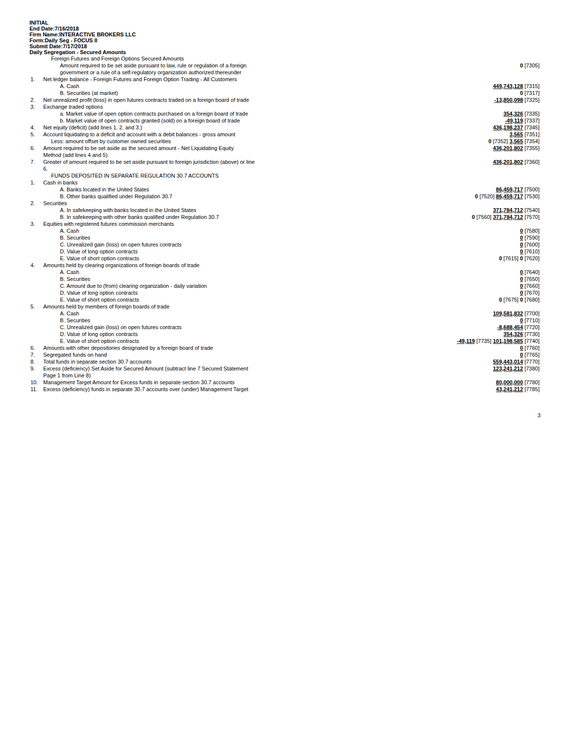INITIAL
End Date:7/16/2018
Firm Name:INTERACTIVE BROKERS LLC
Form:Daily Seg - FOCUS II
Submit Date:7/17/2018
Daily Segregation - Secured Amounts
| | Foreign Futures and Foreign Options Secured Amounts | |
| | Amount required to be set aside pursuant to law, rule or regulation of a foreign | 0 [7305] |
| | government or a rule of a self-regulatory organization authorized thereunder | |
| 1. | Net ledger balance - Foreign Futures and Foreign Option Trading - All Customers | |
| | A. Cash | 449,743,128 [7315] |
| | B. Securities (at market) | 0 [7317] |
| 2. | Net unrealized profit (loss) in open futures contracts traded on a foreign board of trade | -13,850,098 [7325] |
| 3. | Exchange traded options | |
| | a. Market value of open option contracts purchased on a foreign board of trade | 354,326 [7335] |
| | b. Market value of open contracts granted (sold) on a foreign board of trade | -49,119 [7337] |
| 4. | Net equity (deficit) (add lines 1. 2. and 3.) | 436,198,237 [7345] |
| 5. | Account liquidating to a deficit and account with a debit balances - gross amount | 3,565 [7351] |
| | Less: amount offset by customer owned securities | 0 [7352] 3,565 [7354] |
| 6. | Amount required to be set aside as the secured amount - Net Liquidating Equity | 436,201,802 [7355] |
| | Method (add lines 4 and 5) | |
| 7. | Greater of amount required to be set aside pursuant to foreign jurisdiction (above) or line | 436,201,802 [7360] |
| | 6. | |
| | FUNDS DEPOSITED IN SEPARATE REGULATION 30.7 ACCOUNTS | |
| 1. | Cash in banks | |
| | A. Banks located in the United States | 86,459,717 [7500] |
| | B. Other banks qualified under Regulation 30.7 | 0 [7520] 86,459,717 [7530] |
| 2. | Securities | |
| | A. In safekeeping with banks located in the United States | 371,784,712 [7540] |
| | B. In safekeeping with other banks qualified under Regulation 30.7 | 0 [7560] 371,784,712 [7570] |
| 3. | Equities with registered futures commission merchants | |
| | A. Cash | 0 [7580] |
| | B. Securities | 0 [7590] |
| | C. Unrealized gain (loss) on open futures contracts | 0 [7600] |
| | D. Value of long option contracts | 0 [7610] |
| | E. Value of short option contracts | 0 [7615] 0 [7620] |
| 4. | Amounts held by clearing organizations of foreign boards of trade | |
| | A. Cash | 0 [7640] |
| | B. Securities | 0 [7650] |
| | C. Amount due to (from) clearing organization - daily variation | 0 [7660] |
| | D. Value of long option contracts | 0 [7670] |
| | E. Value of short option contracts | 0 [7675] 0 [7680] |
| 5. | Amounts held by members of foreign boards of trade | |
| | A. Cash | 109,581,832 [7700] |
| | B. Securities | 0 [7710] |
| | C. Unrealized gain (loss) on open futures contracts | -8,688,454 [7720] |
| | D. Value of long option contracts | 354,326 [7730] |
| | E. Value of short option contracts | -49,119 [7735] 101,198,585 [7740] |
| 6. | Amounts with other depositories designated by a foreign board of trade | 0 [7760] |
| 7. | Segregated funds on hand | 0 [7765] |
| 8. | Total funds in separate section 30.7 accounts | 559,443,014 [7770] |
| 9. | Excess (deficiency) Set Aside for Secured Amount (subtract line 7 Secured Statement | 123,241,212 [7380] |
| | Page 1 from Line 8) | |
| 10. | Management Target Amount for Excess funds in separate section 30.7 accounts | 80,000,000 [7780] |
| 11. | Excess (deficiency) funds in separate 30.7 accounts over (under) Management Target | 43,241,212 [7785] |
3